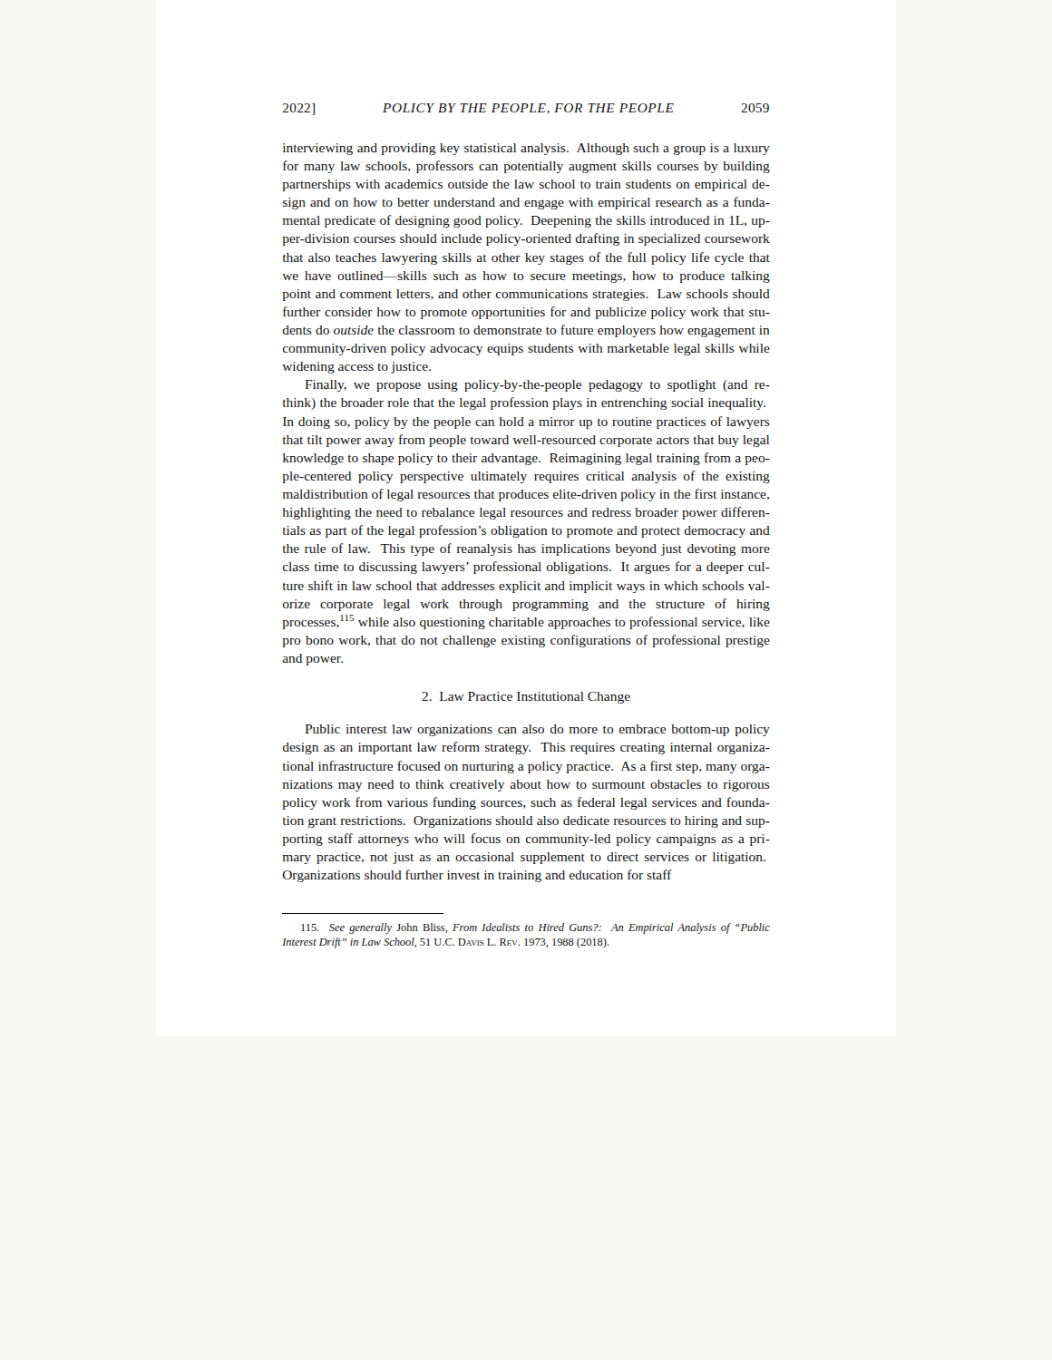2022] Policy by the People, for the People 2059
interviewing and providing key statistical analysis. Although such a group is a luxury for many law schools, professors can potentially augment skills courses by building partnerships with academics outside the law school to train students on empirical design and on how to better understand and engage with empirical research as a fundamental predicate of designing good policy. Deepening the skills introduced in 1L, upper-division courses should include policy-oriented drafting in specialized coursework that also teaches lawyering skills at other key stages of the full policy life cycle that we have outlined—skills such as how to secure meetings, how to produce talking point and comment letters, and other communications strategies. Law schools should further consider how to promote opportunities for and publicize policy work that students do outside the classroom to demonstrate to future employers how engagement in community-driven policy advocacy equips students with marketable legal skills while widening access to justice.
Finally, we propose using policy-by-the-people pedagogy to spotlight (and rethink) the broader role that the legal profession plays in entrenching social inequality. In doing so, policy by the people can hold a mirror up to routine practices of lawyers that tilt power away from people toward well-resourced corporate actors that buy legal knowledge to shape policy to their advantage. Reimagining legal training from a people-centered policy perspective ultimately requires critical analysis of the existing maldistribution of legal resources that produces elite-driven policy in the first instance, highlighting the need to rebalance legal resources and redress broader power differentials as part of the legal profession’s obligation to promote and protect democracy and the rule of law. This type of reanalysis has implications beyond just devoting more class time to discussing lawyers’ professional obligations. It argues for a deeper culture shift in law school that addresses explicit and implicit ways in which schools valorize corporate legal work through programming and the structure of hiring processes,115 while also questioning charitable approaches to professional service, like pro bono work, that do not challenge existing configurations of professional prestige and power.
2. Law Practice Institutional Change
Public interest law organizations can also do more to embrace bottom-up policy design as an important law reform strategy. This requires creating internal organizational infrastructure focused on nurturing a policy practice. As a first step, many organizations may need to think creatively about how to surmount obstacles to rigorous policy work from various funding sources, such as federal legal services and foundation grant restrictions. Organizations should also dedicate resources to hiring and supporting staff attorneys who will focus on community-led policy campaigns as a primary practice, not just as an occasional supplement to direct services or litigation. Organizations should further invest in training and education for staff
115. See generally John Bliss, From Idealists to Hired Guns?: An Empirical Analysis of “Public Interest Drift” in Law School, 51 U.C. Davis L. Rev. 1973, 1988 (2018).